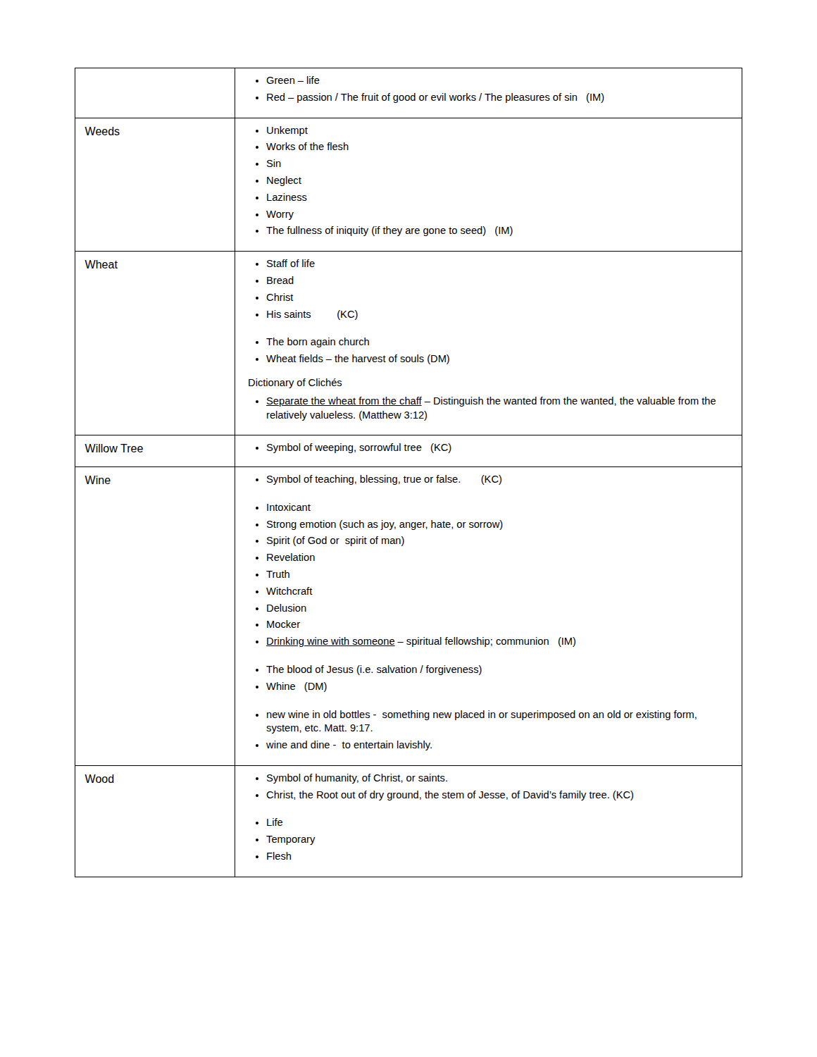| | Green – life Red – passion / The fruit of good or evil works / The pleasures of sin (IM) |
| Weeds | Unkempt Works of the flesh Sin Neglect Laziness Worry The fullness of iniquity (if they are gone to seed) (IM) |
| Wheat | Staff of life Bread Christ His saints (KC) The born again church Wheat fields – the harvest of souls (DM) Dictionary of Clichés Separate the wheat from the chaff – Distinguish the wanted from the wanted, the valuable from the relatively valueless. (Matthew 3:12) |
| Willow Tree | Symbol of weeping, sorrowful tree (KC) |
| Wine | Symbol of teaching, blessing, true or false. (KC) Intoxicant Strong emotion (such as joy, anger, hate, or sorrow) Spirit (of God or spirit of man) Revelation Truth Witchcraft Delusion Mocker Drinking wine with someone – spiritual fellowship; communion (IM) The blood of Jesus (i.e. salvation / forgiveness) Whine (DM) new wine in old bottles - something new placed in or superimposed on an old or existing form, system, etc. Matt. 9:17. wine and dine - to entertain lavishly. |
| Wood | Symbol of humanity, of Christ, or saints. Christ, the Root out of dry ground, the stem of Jesse, of David’s family tree. (KC) Life Temporary Flesh |